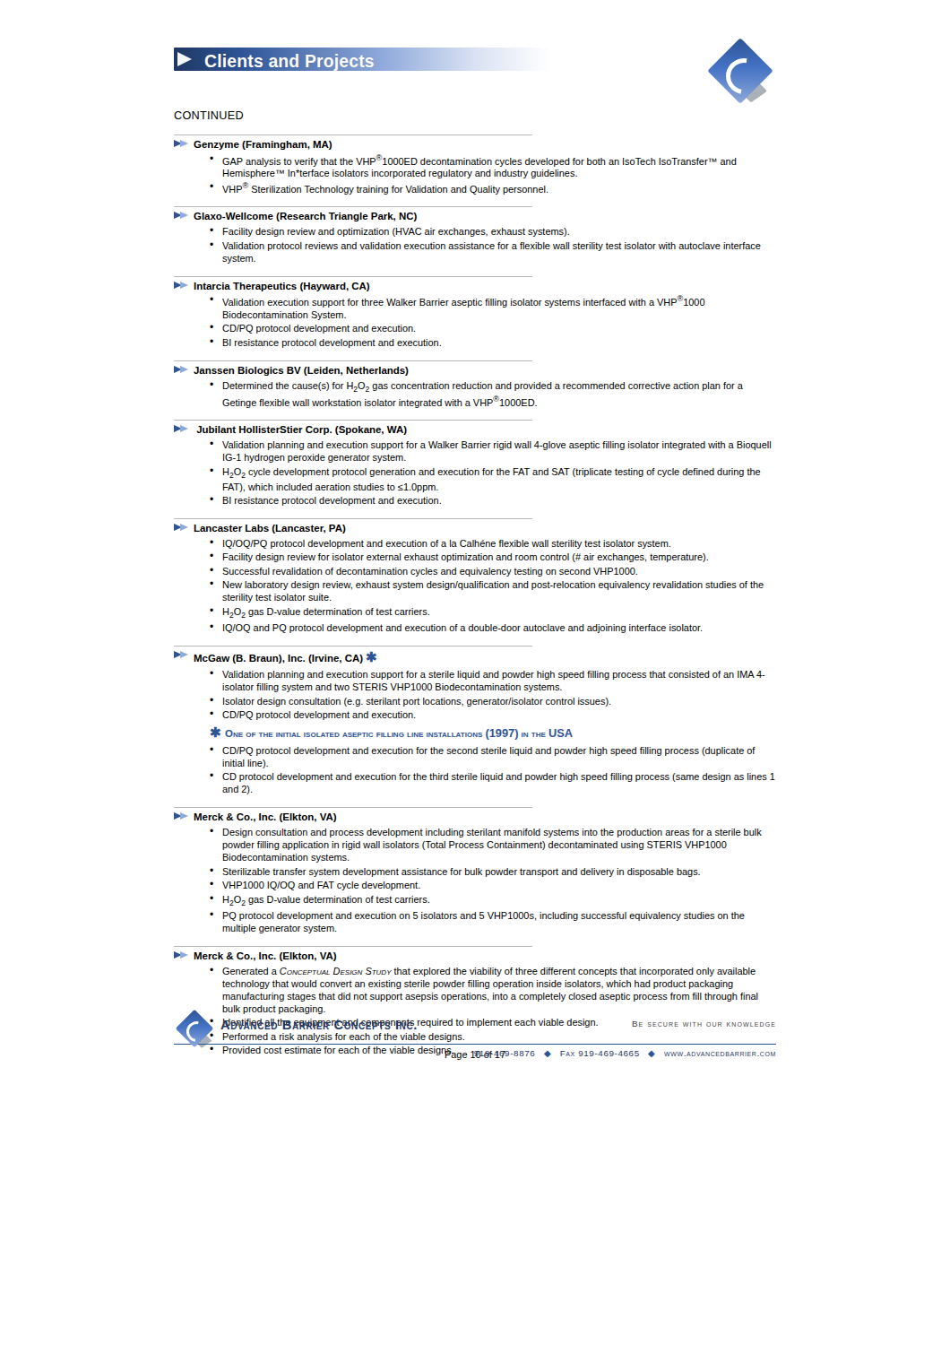Clients and Projects
CONTINUED
Genzyme (Framingham, MA)
GAP analysis to verify that the VHP®1000ED decontamination cycles developed for both an IsoTech IsoTransfer™ and Hemisphere™ In*terface isolators incorporated regulatory and industry guidelines.
VHP® Sterilization Technology training for Validation and Quality personnel.
Glaxo-Wellcome (Research Triangle Park, NC)
Facility design review and optimization (HVAC air exchanges, exhaust systems).
Validation protocol reviews and validation execution assistance for a flexible wall sterility test isolator with autoclave interface system.
Intarcia Therapeutics (Hayward, CA)
Validation execution support for three Walker Barrier aseptic filling isolator systems interfaced with a VHP®1000 Biodecontamination System.
CD/PQ protocol development and execution.
BI resistance protocol development and execution.
Janssen Biologics BV (Leiden, Netherlands)
Determined the cause(s) for H2O2 gas concentration reduction and provided a recommended corrective action plan for a Getinge flexible wall workstation isolator integrated with a VHP®1000ED.
Jubilant HollisterStier Corp. (Spokane, WA)
Validation planning and execution support for a Walker Barrier rigid wall 4-glove aseptic filling isolator integrated with a Bioquell IG-1 hydrogen peroxide generator system.
H2O2 cycle development protocol generation and execution for the FAT and SAT (triplicate testing of cycle defined during the FAT), which included aeration studies to ≤1.0ppm.
BI resistance protocol development and execution.
Lancaster Labs (Lancaster, PA)
IQ/OQ/PQ protocol development and execution of a la Calhéne flexible wall sterility test isolator system.
Facility design review for isolator external exhaust optimization and room control (# air exchanges, temperature).
Successful revalidation of decontamination cycles and equivalency testing on second VHP1000.
New laboratory design review, exhaust system design/qualification and post-relocation equivalency revalidation studies of the sterility test isolator suite.
H2O2 gas D-value determination of test carriers.
IQ/OQ and PQ protocol development and execution of a double-door autoclave and adjoining interface isolator.
McGaw (B. Braun), Inc. (Irvine, CA) ✱
Validation planning and execution support for a sterile liquid and powder high speed filling process that consisted of an IMA 4-isolator filling system and two STERIS VHP1000 Biodecontamination systems.
Isolator design consultation (e.g. sterilant port locations, generator/isolator control issues).
CD/PQ protocol development and execution.
✱One of the initial isolated aseptic filling line installations (1997) in the USA
CD/PQ protocol development and execution for the second sterile liquid and powder high speed filling process (duplicate of initial line).
CD protocol development and execution for the third sterile liquid and powder high speed filling process (same design as lines 1 and 2).
Merck & Co., Inc. (Elkton, VA)
Design consultation and process development including sterilant manifold systems into the production areas for a sterile bulk powder filling application in rigid wall isolators (Total Process Containment) decontaminated using STERIS VHP1000 Biodecontamination systems.
Sterilizable transfer system development assistance for bulk powder transport and delivery in disposable bags.
VHP1000 IQ/OQ and FAT cycle development.
H2O2 gas D-value determination of test carriers.
PQ protocol development and execution on 5 isolators and 5 VHP1000s, including successful equivalency studies on the multiple generator system.
Merck & Co., Inc. (Elkton, VA)
Generated a Conceptual Design Study that explored the viability of three different concepts that incorporated only available technology that would convert an existing sterile powder filling operation inside isolators, which had product packaging manufacturing stages that did not support asepsis operations, into a completely closed aseptic process from fill through final bulk product packaging.
Identified all the equipment and components required to implement each viable design.
Performed a risk analysis for each of the viable designs.
Provided cost estimate for each of the viable designs.
Advanced Barrier Concepts Inc.
Be secure with our knowledge
Page 10 of 17
919-469-8876 ◆ Fax 919-469-4665 ◆ www.advancedbarrier.com